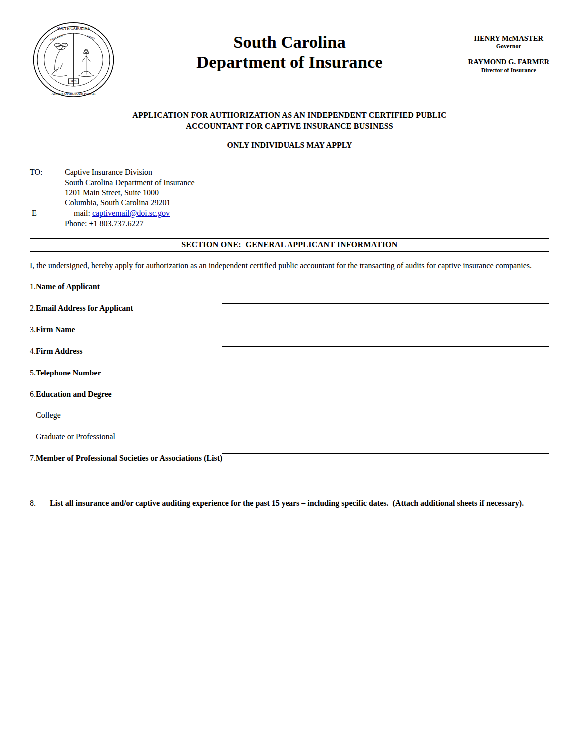SOUTH CAROLINA ANIMIS OPIBUSQUE PARATI DUM SPIRO SPERO SPES
South Carolina
Department of Insurance
HENRY McMASTER
Governor
RAYMOND G. FARMER
Director of Insurance
APPLICATION FOR AUTHORIZATION AS AN INDEPENDENT CERTIFIED PUBLIC
ACCOUNTANT FOR CAPTIVE INSURANCE BUSINESS
ONLY INDIVIDUALS MAY APPLY
| TO: | Captive Insurance Division |
| | South Carolina Department of Insurance |
| | 1201 Main Street, Suite 1000 |
| | Columbia, South Carolina 29201 |
| E | mail: captivemail@doi.sc.gov |
| | Phone: +1 803.737.6227 |
SECTION ONE: GENERAL APPLICANT INFORMATION
I, the undersigned, hereby apply for authorization as an independent certified public accountant for the transacting of audits for captive insurance companies.
| 1. | Name of Applicant | |
| 2. | Email Address for Applicant | |
| 3. | Firm Name | |
| 4. | Firm Address | |
| 5. | Telephone Number | |
| 6. | Education and Degree |
| | College | |
| | Graduate or Professional | |
| 7. | Member of Professional Societies or Associations (List) | |
| 8. | List all insurance and/or captive auditing experience for the past 15 years – including specific dates. (Attach additional sheets if necessary). |